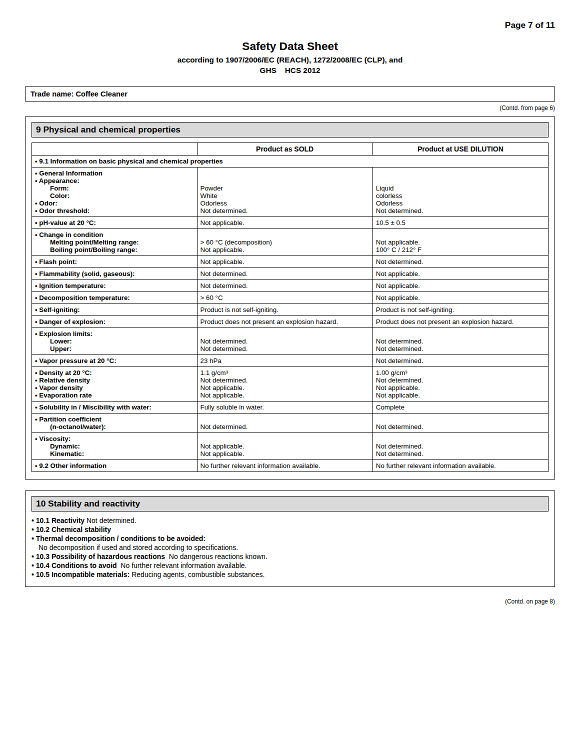Page 7 of 11
Safety Data Sheet
according to 1907/2006/EC (REACH), 1272/2008/EC (CLP), and
GHS HCS 2012
Trade name: Coffee Cleaner
(Contd. from page 6)
9 Physical and chemical properties
| | Product as SOLD | Product at USE DILUTION |
| • 9.1 Information on basic physical and chemical properties |
| • General Information • Appearance: Form: Color: • Odor: • Odor threshold: | Powder White Odorless Not determined. | Liquid colorless Odorless Not determined. |
| • pH-value at 20 °C: | Not applicable. | 10.5 ± 0.5 |
| • Change in condition Melting point/Melting range: Boiling point/Boiling range: | > 60 °C (decomposition) Not applicable. | Not applicable. 100° C / 212° F |
| • Flash point: | Not applicable. | Not determined. |
| • Flammability (solid, gaseous): | Not determined. | Not applicable. |
| • Ignition temperature: | Not determined. | Not applicable. |
| • Decomposition temperature: | > 60 °C | Not applicable. |
| • Self-igniting: | Product is not self-igniting. | Product is not self-igniting. |
| • Danger of explosion: | Product does not present an explosion hazard. | Product does not present an explosion hazard. |
| • Explosion limits: Lower: Upper: | Not determined. Not determined. | Not determined. Not determined. |
| • Vapor pressure at 20 °C: | 23 hPa | Not determined. |
| • Density at 20 °C: • Relative density • Vapor density • Evaporation rate | 1.1 g/cm³ Not determined. Not applicable. Not applicable. | 1.00 g/cm³ Not determined. Not applicable. Not applicable. |
| • Solubility in / Miscibility with water: | Fully soluble in water. | Complete |
| • Partition coefficient (n-octanol/water): | Not determined. | Not determined. |
| • Viscosity: Dynamic: Kinematic: | Not applicable. Not applicable. | Not determined. Not determined. |
| • 9.2 Other information | No further relevant information available. | No further relevant information available. |
10 Stability and reactivity
• 10.1 Reactivity Not determined.
• 10.2 Chemical stability
• Thermal decomposition / conditions to be avoided:
No decomposition if used and stored according to specifications.
• 10.3 Possibility of hazardous reactions No dangerous reactions known.
• 10.4 Conditions to avoid No further relevant information available.
• 10.5 Incompatible materials: Reducing agents, combustible substances.
(Contd. on page 8)